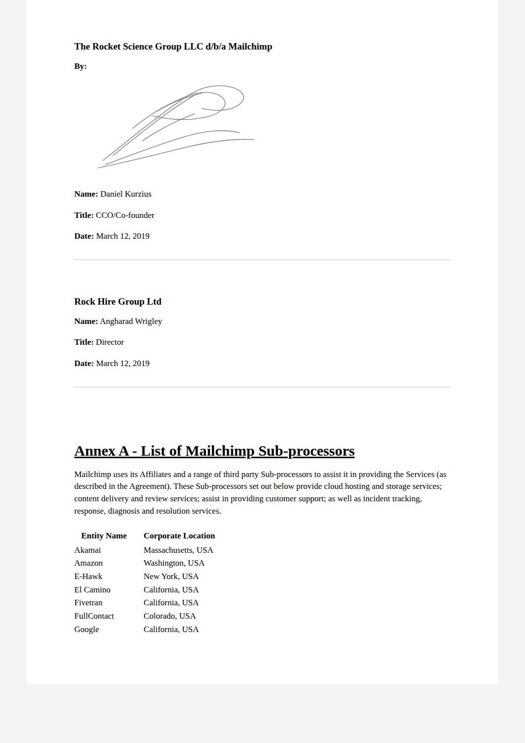The Rocket Science Group LLC d/b/a Mailchimp
By:
Name: Daniel Kurzius
Title: CCO/Co-founder
Date: March 12, 2019
Rock Hire Group Ltd
Name: Angharad Wrigley
Title: Director
Date: March 12, 2019
Annex A - List of Mailchimp Sub-processors
Mailchimp uses its Affiliates and a range of third party Sub-processors to assist it in providing the Services (as described in the Agreement). These Sub-processors set out below provide cloud hosting and storage services; content delivery and review services; assist in providing customer support; as well as incident tracking, response, diagnosis and resolution services.
| Entity Name | Corporate Location |
| --- | --- |
| Akamai | Massachusetts, USA |
| Amazon | Washington, USA |
| E-Hawk | New York, USA |
| El Camino | California, USA |
| Fivetran | California, USA |
| FullContact | Colorado, USA |
| Google | California, USA |